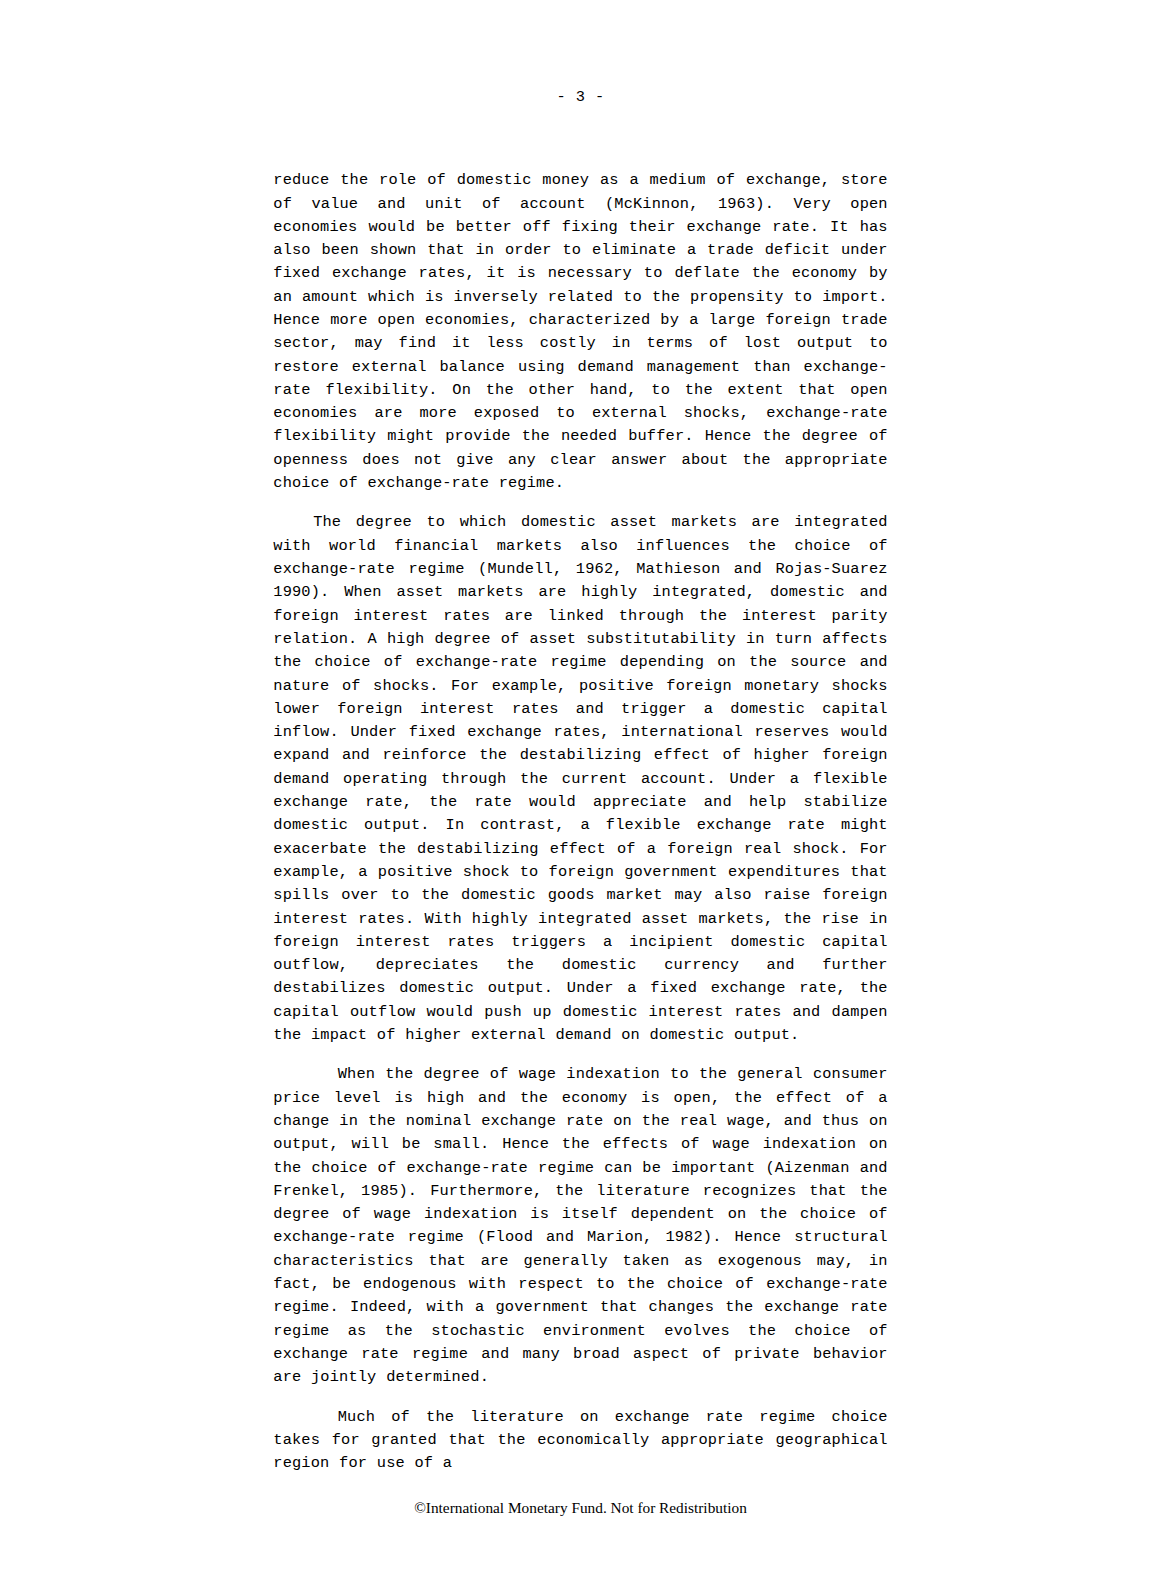- 3 -
reduce the role of domestic money as a medium of exchange, store of value and unit of account (McKinnon, 1963). Very open economies would be better off fixing their exchange rate. It has also been shown that in order to eliminate a trade deficit under fixed exchange rates, it is necessary to deflate the economy by an amount which is inversely related to the propensity to import. Hence more open economies, characterized by a large foreign trade sector, may find it less costly in terms of lost output to restore external balance using demand management than exchange-rate flexibility. On the other hand, to the extent that open economies are more exposed to external shocks, exchange-rate flexibility might provide the needed buffer. Hence the degree of openness does not give any clear answer about the appropriate choice of exchange-rate regime.
The degree to which domestic asset markets are integrated with world financial markets also influences the choice of exchange-rate regime (Mundell, 1962, Mathieson and Rojas-Suarez 1990). When asset markets are highly integrated, domestic and foreign interest rates are linked through the interest parity relation. A high degree of asset substitutability in turn affects the choice of exchange-rate regime depending on the source and nature of shocks. For example, positive foreign monetary shocks lower foreign interest rates and trigger a domestic capital inflow. Under fixed exchange rates, international reserves would expand and reinforce the destabilizing effect of higher foreign demand operating through the current account. Under a flexible exchange rate, the rate would appreciate and help stabilize domestic output. In contrast, a flexible exchange rate might exacerbate the destabilizing effect of a foreign real shock. For example, a positive shock to foreign government expenditures that spills over to the domestic goods market may also raise foreign interest rates. With highly integrated asset markets, the rise in foreign interest rates triggers a incipient domestic capital outflow, depreciates the domestic currency and further destabilizes domestic output. Under a fixed exchange rate, the capital outflow would push up domestic interest rates and dampen the impact of higher external demand on domestic output.
When the degree of wage indexation to the general consumer price level is high and the economy is open, the effect of a change in the nominal exchange rate on the real wage, and thus on output, will be small. Hence the effects of wage indexation on the choice of exchange-rate regime can be important (Aizenman and Frenkel, 1985). Furthermore, the literature recognizes that the degree of wage indexation is itself dependent on the choice of exchange-rate regime (Flood and Marion, 1982). Hence structural characteristics that are generally taken as exogenous may, in fact, be endogenous with respect to the choice of exchange-rate regime. Indeed, with a government that changes the exchange rate regime as the stochastic environment evolves the choice of exchange rate regime and many broad aspect of private behavior are jointly determined.
Much of the literature on exchange rate regime choice takes for granted that the economically appropriate geographical region for use of a
©International Monetary Fund. Not for Redistribution